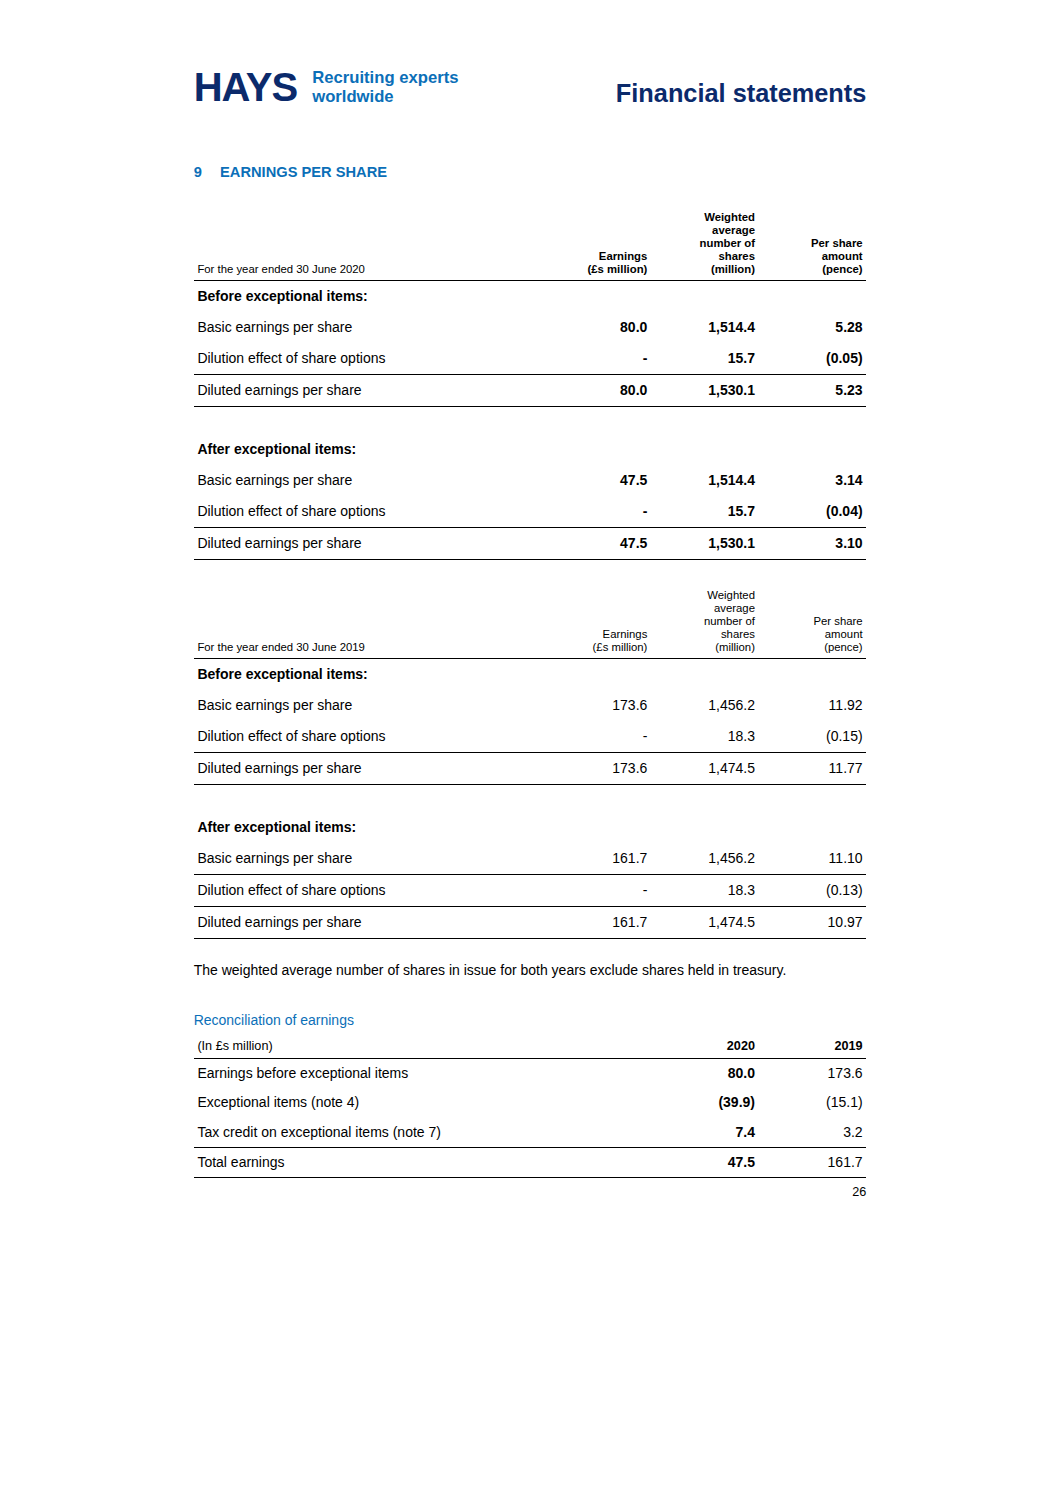HAYS
Recruiting expertsworldwide
Financial statements
9 EARNINGS PER SHARE
| For the year ended 30 June 2020 | Earnings (£s million) | Weighted average number of shares (million) | Per share amount (pence) |
| --- | --- | --- | --- |
| Before exceptional items: | | | |
| Basic earnings per share | 80.0 | 1,514.4 | 5.28 |
| Dilution effect of share options | - | 15.7 | (0.05) |
| Diluted earnings per share | 80.0 | 1,530.1 | 5.23 |
| After exceptional items: | | | |
| Basic earnings per share | 47.5 | 1,514.4 | 3.14 |
| Dilution effect of share options | - | 15.7 | (0.04) |
| Diluted earnings per share | 47.5 | 1,530.1 | 3.10 |
| For the year ended 30 June 2019 | Earnings (£s million) | Weighted average number of shares (million) | Per share amount (pence) |
| --- | --- | --- | --- |
| Before exceptional items: | | | |
| Basic earnings per share | 173.6 | 1,456.2 | 11.92 |
| Dilution effect of share options | - | 18.3 | (0.15) |
| Diluted earnings per share | 173.6 | 1,474.5 | 11.77 |
| After exceptional items: | | | |
| Basic earnings per share | 161.7 | 1,456.2 | 11.10 |
| Dilution effect of share options | - | 18.3 | (0.13) |
| Diluted earnings per share | 161.7 | 1,474.5 | 10.97 |
The weighted average number of shares in issue for both years exclude shares held in treasury.
Reconciliation of earnings
| (In £s million) | 2020 | 2019 |
| --- | --- | --- |
| Earnings before exceptional items | 80.0 | 173.6 |
| Exceptional items (note 4) | (39.9) | (15.1) |
| Tax credit on exceptional items (note 7) | 7.4 | 3.2 |
| Total earnings | 47.5 | 161.7 |
26